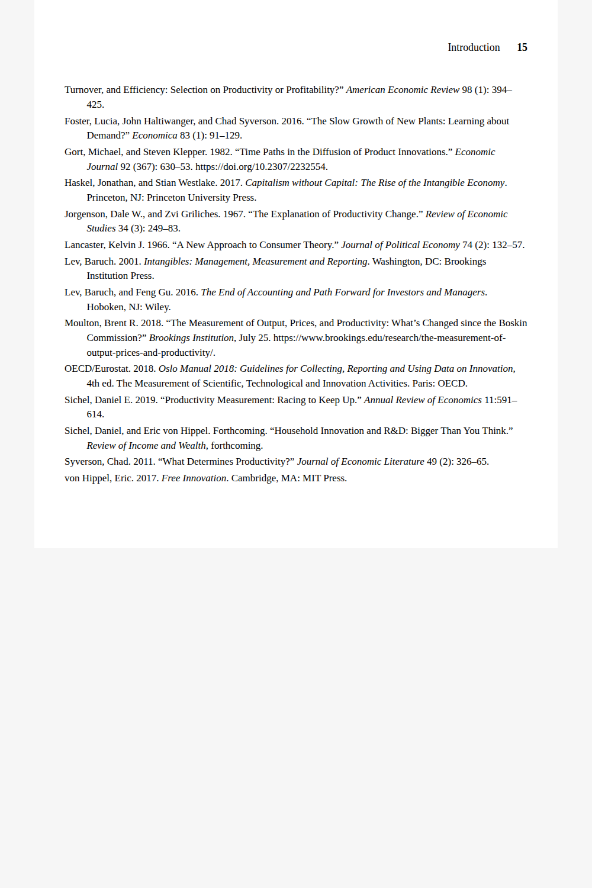Introduction 15
Turnover, and Efficiency: Selection on Productivity or Profitability?” American Economic Review 98 (1): 394–425.
Foster, Lucia, John Haltiwanger, and Chad Syverson. 2016. “The Slow Growth of New Plants: Learning about Demand?” Economica 83 (1): 91–129.
Gort, Michael, and Steven Klepper. 1982. “Time Paths in the Diffusion of Product Innovations.” Economic Journal 92 (367): 630–53. https://doi.org/10.2307/2232554.
Haskel, Jonathan, and Stian Westlake. 2017. Capitalism without Capital: The Rise of the Intangible Economy. Princeton, NJ: Princeton University Press.
Jorgenson, Dale W., and Zvi Griliches. 1967. “The Explanation of Productivity Change.” Review of Economic Studies 34 (3): 249–83.
Lancaster, Kelvin J. 1966. “A New Approach to Consumer Theory.” Journal of Political Economy 74 (2): 132–57.
Lev, Baruch. 2001. Intangibles: Management, Measurement and Reporting. Washington, DC: Brookings Institution Press.
Lev, Baruch, and Feng Gu. 2016. The End of Accounting and Path Forward for Investors and Managers. Hoboken, NJ: Wiley.
Moulton, Brent R. 2018. “The Measurement of Output, Prices, and Productivity: What’s Changed since the Boskin Commission?” Brookings Institution, July 25. https://www.brookings.edu/research/the-measurement-of-output-prices-and-productivity/.
OECD/Eurostat. 2018. Oslo Manual 2018: Guidelines for Collecting, Reporting and Using Data on Innovation, 4th ed. The Measurement of Scientific, Technological and Innovation Activities. Paris: OECD.
Sichel, Daniel E. 2019. “Productivity Measurement: Racing to Keep Up.” Annual Review of Economics 11:591–614.
Sichel, Daniel, and Eric von Hippel. Forthcoming. “Household Innovation and R&D: Bigger Than You Think.” Review of Income and Wealth, forthcoming.
Syverson, Chad. 2011. “What Determines Productivity?” Journal of Economic Literature 49 (2): 326–65.
von Hippel, Eric. 2017. Free Innovation. Cambridge, MA: MIT Press.